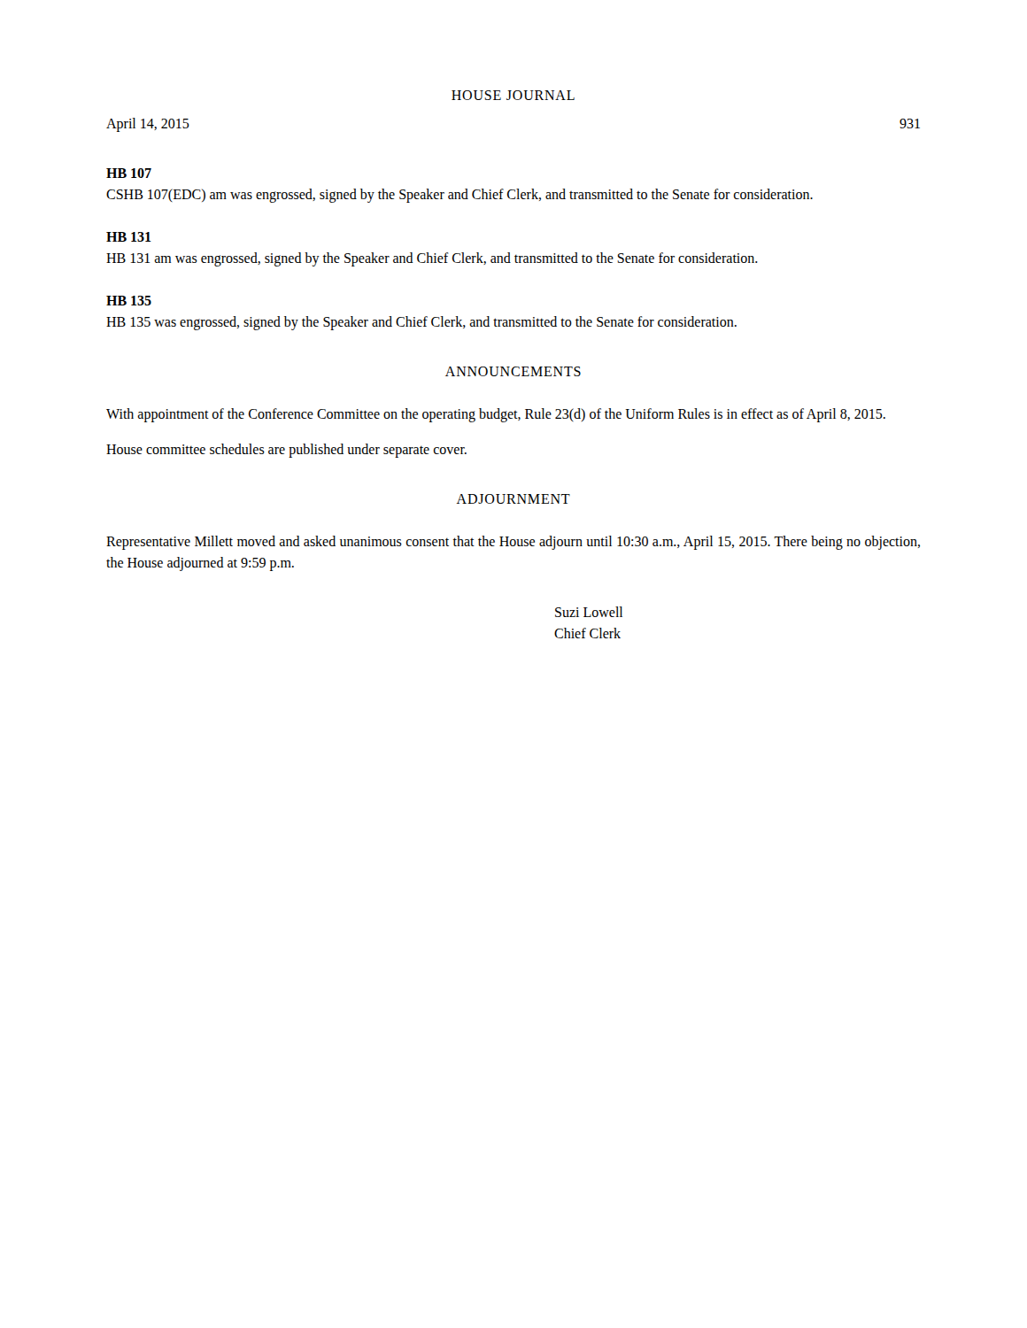HOUSE JOURNAL
April 14, 2015 931
HB 107
CSHB 107(EDC) am was engrossed, signed by the Speaker and Chief Clerk, and transmitted to the Senate for consideration.
HB 131
HB 131 am was engrossed, signed by the Speaker and Chief Clerk, and transmitted to the Senate for consideration.
HB 135
HB 135 was engrossed, signed by the Speaker and Chief Clerk, and transmitted to the Senate for consideration.
ANNOUNCEMENTS
With appointment of the Conference Committee on the operating budget, Rule 23(d) of the Uniform Rules is in effect as of April 8, 2015.
House committee schedules are published under separate cover.
ADJOURNMENT
Representative Millett moved and asked unanimous consent that the House adjourn until 10:30 a.m., April 15, 2015. There being no objection, the House adjourned at 9:59 p.m.
Suzi Lowell
Chief Clerk